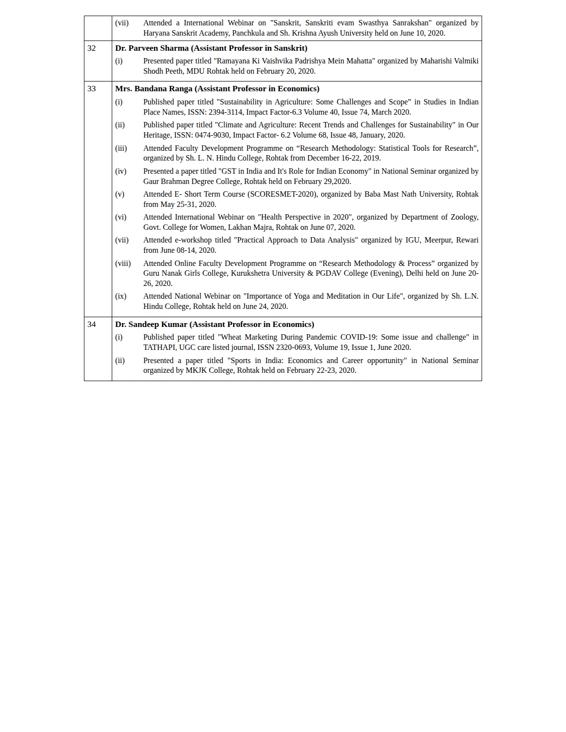| | (vii) Attended a International Webinar on "Sanskrit, Sanskriti evam Swasthya Sanrakshan" organized by Haryana Sanskrit Academy, Panchkula and Sh. Krishna Ayush University held on June 10, 2020. |
| 32 | Dr. Parveen Sharma (Assistant Professor in Sanskrit) (i) Presented paper titled "Ramayana Ki Vaishvika Padrishya Mein Mahatta" organized by Maharishi Valmiki Shodh Peeth, MDU Rohtak held on February 20, 2020. |
| 33 | Mrs. Bandana Ranga (Assistant Professor in Economics) (i) Published paper titled "Sustainability in Agriculture: Some Challenges and Scope” in Studies in Indian Place Names, ISSN: 2394-3114, Impact Factor-6.3 Volume 40, Issue 74, March 2020. (ii) Published paper titled "Climate and Agriculture: Recent Trends and Challenges for Sustainability" in Our Heritage, ISSN: 0474-9030, Impact Factor- 6.2 Volume 68, Issue 48, January, 2020. (iii) Attended Faculty Development Programme on “Research Methodology: Statistical Tools for Research”, organized by Sh. L. N. Hindu College, Rohtak from December 16-22, 2019. (iv) Presented a paper titled "GST in India and It's Role for Indian Economy" in National Seminar organized by Gaur Brahman Degree College, Rohtak held on February 29,2020. (v) Attended E- Short Term Course (SCORESMET-2020), organized by Baba Mast Nath University, Rohtak from May 25-31, 2020. (vi) Attended International Webinar on "Health Perspective in 2020", organized by Department of Zoology, Govt. College for Women, Lakhan Majra, Rohtak on June 07, 2020. (vii) Attended e-workshop titled "Practical Approach to Data Analysis" organized by IGU, Meerpur, Rewari from June 08-14, 2020. (viii) Attended Online Faculty Development Programme on “Research Methodology & Process” organized by Guru Nanak Girls College, Kurukshetra University & PGDAV College (Evening), Delhi held on June 20-26, 2020. (ix) Attended National Webinar on "Importance of Yoga and Meditation in Our Life", organized by Sh. L.N. Hindu College, Rohtak held on June 24, 2020. |
| 34 | Dr. Sandeep Kumar (Assistant Professor in Economics) (i) Published paper titled "Wheat Marketing During Pandemic COVID-19: Some issue and challenge" in TATHAPI, UGC care listed journal, ISSN 2320-0693, Volume 19, Issue 1, June 2020. (ii) Presented a paper titled "Sports in India: Economics and Career opportunity" in National Seminar organized by MKJK College, Rohtak held on February 22-23, 2020. |